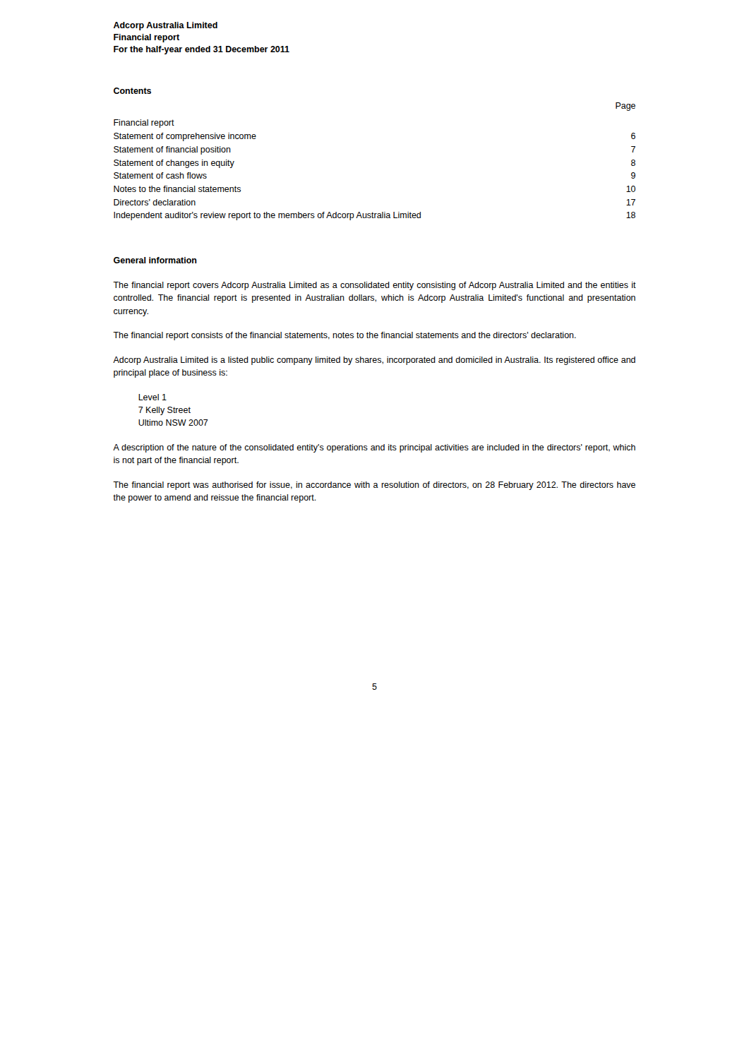Adcorp Australia Limited
Financial report
For the half-year ended 31 December 2011
Contents
| | Page |
| --- | --- |
| Financial report | |
| Statement of comprehensive income | 6 |
| Statement of financial position | 7 |
| Statement of changes in equity | 8 |
| Statement of cash flows | 9 |
| Notes to the financial statements | 10 |
| Directors' declaration | 17 |
| Independent auditor's review report to the members of Adcorp Australia Limited | 18 |
General information
The financial report covers Adcorp Australia Limited as a consolidated entity consisting of Adcorp Australia Limited and the entities it controlled. The financial report is presented in Australian dollars, which is Adcorp Australia Limited's functional and presentation currency.
The financial report consists of the financial statements, notes to the financial statements and the directors' declaration.
Adcorp Australia Limited is a listed public company limited by shares, incorporated and domiciled in Australia. Its registered office and principal place of business is:
Level 1
7 Kelly Street
Ultimo NSW 2007
A description of the nature of the consolidated entity's operations and its principal activities are included in the directors' report, which is not part of the financial report.
The financial report was authorised for issue, in accordance with a resolution of directors, on 28 February 2012. The directors have the power to amend and reissue the financial report.
5